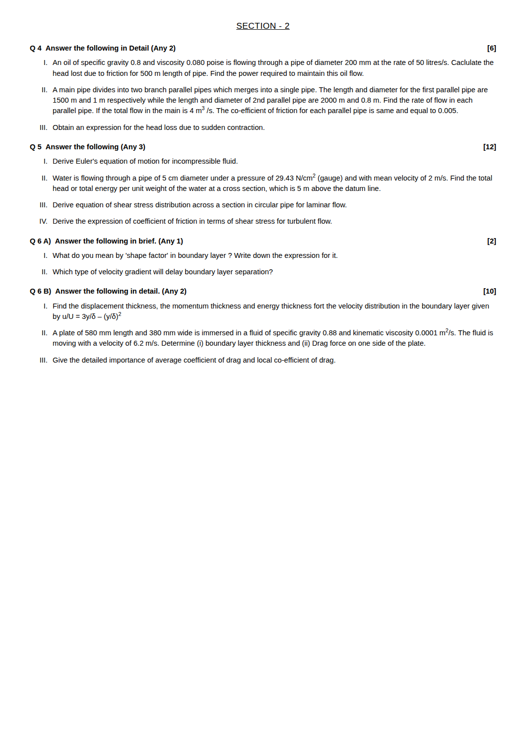SECTION - 2
Q 4 Answer the following in Detail (Any 2) [6]
An oil of specific gravity 0.8 and viscosity 0.080 poise is flowing through a pipe of diameter 200 mm at the rate of 50 litres/s. Caclulate the head lost due to friction for 500 m length of pipe. Find the power required to maintain this oil flow.
A main pipe divides into two branch parallel pipes which merges into a single pipe. The length and diameter for the first parallel pipe are 1500 m and 1 m respectively while the length and diameter of 2nd parallel pipe are 2000 m and 0.8 m. Find the rate of flow in each parallel pipe. If the total flow in the main is 4 m3 /s. The co-efficient of friction for each parallel pipe is same and equal to 0.005.
Obtain an expression for the head loss due to sudden contraction.
Q 5 Answer the following (Any 3) [12]
Derive Euler's equation of motion for incompressible fluid.
Water is flowing through a pipe of 5 cm diameter under a pressure of 29.43 N/cm2 (gauge) and with mean velocity of 2 m/s. Find the total head or total energy per unit weight of the water at a cross section, which is 5 m above the datum line.
Derive equation of shear stress distribution across a section in circular pipe for laminar flow.
Derive the expression of coefficient of friction in terms of shear stress for turbulent flow.
Q 6 A) Answer the following in brief. (Any 1) [2]
What do you mean by 'shape factor' in boundary layer ? Write down the expression for it.
Which type of velocity gradient will delay boundary layer separation?
Q 6 B) Answer the following in detail. (Any 2) [10]
Find the displacement thickness, the momentum thickness and energy thickness fort the velocity distribution in the boundary layer given by u/U = 3y/δ – (y/δ)2
A plate of 580 mm length and 380 mm wide is immersed in a fluid of specific gravity 0.88 and kinematic viscosity 0.0001 m2/s. The fluid is moving with a velocity of 6.2 m/s. Determine (i) boundary layer thickness and (ii) Drag force on one side of the plate.
Give the detailed importance of average coefficient of drag and local co-efficient of drag.